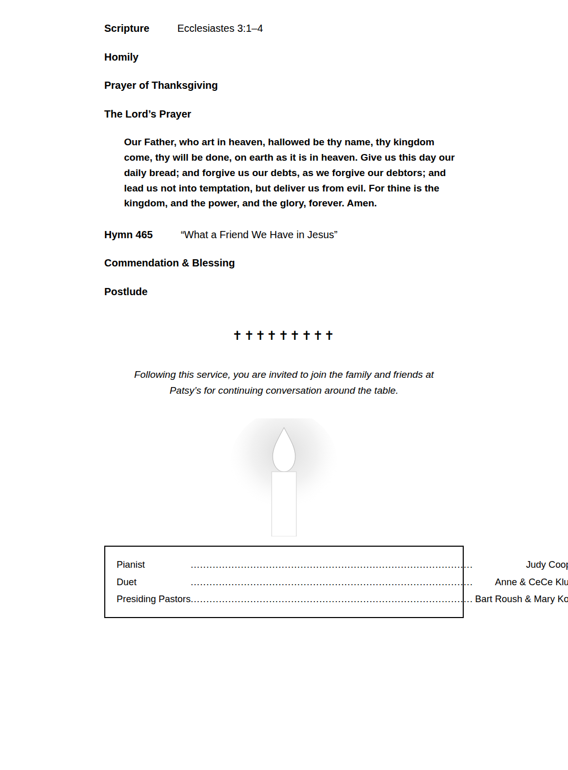Scripture Ecclesiastes 3:1–4
Homily
Prayer of Thanksgiving
The Lord’s Prayer
Our Father, who art in heaven, hallowed be thy name, thy kingdom come, thy will be done, on earth as it is in heaven. Give us this day our daily bread; and forgive us our debts, as we forgive our debtors; and lead us not into temptation, but deliver us from evil. For thine is the kingdom, and the power, and the glory, forever. Amen.
Hymn 465 “What a Friend We Have in Jesus”
Commendation & Blessing
Postlude
✝✝✝✝✝✝✝✝✝
Following this service, you are invited to join the family and friends at Patsy’s for continuing conversation around the table.
| Pianist | .......................................................................................... | Judy Cooper |
| Duet | .......................................................................................... | Anne & CeCe Klueh |
| Presiding Pastors | .......................................................................................... | Bart Roush & Mary Koon |